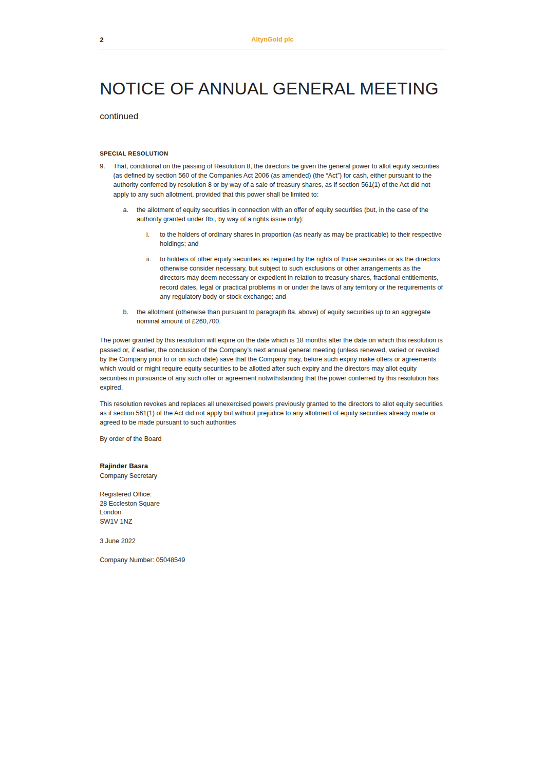2
AltynGold plc
NOTICE OF ANNUAL GENERAL MEETING continued
Special Resolution
That, conditional on the passing of Resolution 8, the directors be given the general power to allot equity securities (as defined by section 560 of the Companies Act 2006 (as amended) (the “Act”) for cash, either pursuant to the authority conferred by resolution 8 or by way of a sale of treasury shares, as if section 561(1) of the Act did not apply to any such allotment, provided that this power shall be limited to:
the allotment of equity securities in connection with an offer of equity securities (but, in the case of the authority granted under 8b., by way of a rights issue only):
to the holders of ordinary shares in proportion (as nearly as may be practicable) to their respective holdings; and
to holders of other equity securities as required by the rights of those securities or as the directors otherwise consider necessary, but subject to such exclusions or other arrangements as the directors may deem necessary or expedient in relation to treasury shares, fractional entitlements, record dates, legal or practical problems in or under the laws of any territory or the requirements of any regulatory body or stock exchange; and
the allotment (otherwise than pursuant to paragraph 8a. above) of equity securities up to an aggregate nominal amount of £260,700.
The power granted by this resolution will expire on the date which is 18 months after the date on which this resolution is passed or, if earlier, the conclusion of the Company’s next annual general meeting (unless renewed, varied or revoked by the Company prior to or on such date) save that the Company may, before such expiry make offers or agreements which would or might require equity securities to be allotted after such expiry and the directors may allot equity securities in pursuance of any such offer or agreement notwithstanding that the power conferred by this resolution has expired.
This resolution revokes and replaces all unexercised powers previously granted to the directors to allot equity securities as if section 561(1) of the Act did not apply but without prejudice to any allotment of equity securities already made or agreed to be made pursuant to such authorities
By order of the Board
Rajinder Basra
Company Secretary
Registered Office:
28 Eccleston Square
London
SW1V 1NZ
3 June 2022
Company Number: 05048549